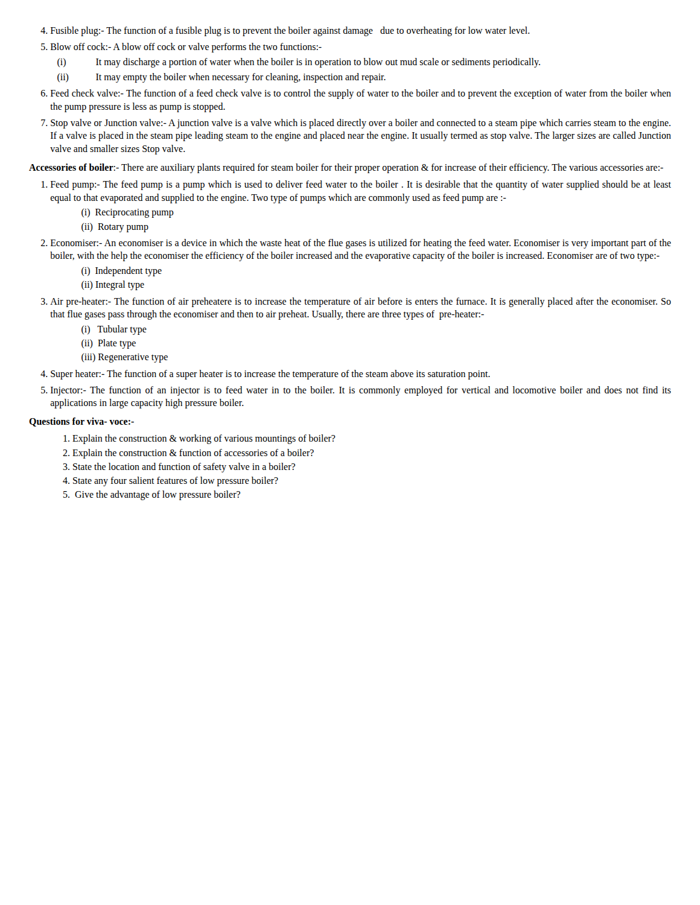Fusible plug:- The function of a fusible plug is to prevent the boiler against damage due to overheating for low water level.
Blow off cock:- A blow off cock or valve performs the two functions:-
(i) It may discharge a portion of water when the boiler is in operation to blow out mud scale or sediments periodically.
(ii) It may empty the boiler when necessary for cleaning, inspection and repair.
Feed check valve:- The function of a feed check valve is to control the supply of water to the boiler and to prevent the exception of water from the boiler when the pump pressure is less as pump is stopped.
Stop valve or Junction valve:- A junction valve is a valve which is placed directly over a boiler and connected to a steam pipe which carries steam to the engine. If a valve is placed in the steam pipe leading steam to the engine and placed near the engine. It usually termed as stop valve. The larger sizes are called Junction valve and smaller sizes Stop valve.
Accessories of boiler:- There are auxiliary plants required for steam boiler for their proper operation & for increase of their efficiency. The various accessories are:-
Feed pump:- The feed pump is a pump which is used to deliver feed water to the boiler . It is desirable that the quantity of water supplied should be at least equal to that evaporated and supplied to the engine. Two type of pumps which are commonly used as feed pump are :-
(i) Reciprocating pump
(ii) Rotary pump
Economiser:- An economiser is a device in which the waste heat of the flue gases is utilized for heating the feed water. Economiser is very important part of the boiler, with the help the economiser the efficiency of the boiler increased and the evaporative capacity of the boiler is increased. Economiser are of two type:-
(i) Independent type
(ii) Integral type
Air pre-heater:- The function of air preheatere is to increase the temperature of air before is enters the furnace. It is generally placed after the economiser. So that flue gases pass through the economiser and then to air preheat. Usually, there are three types of pre-heater:-
(i) Tubular type
(ii) Plate type
(iii) Regenerative type
Super heater:- The function of a super heater is to increase the temperature of the steam above its saturation point.
Injector:- The function of an injector is to feed water in to the boiler. It is commonly employed for vertical and locomotive boiler and does not find its applications in large capacity high pressure boiler.
Questions for viva- voce:-
Explain the construction & working of various mountings of boiler?
Explain the construction & function of accessories of a boiler?
State the location and function of safety valve in a boiler?
State any four salient features of low pressure boiler?
Give the advantage of low pressure boiler?